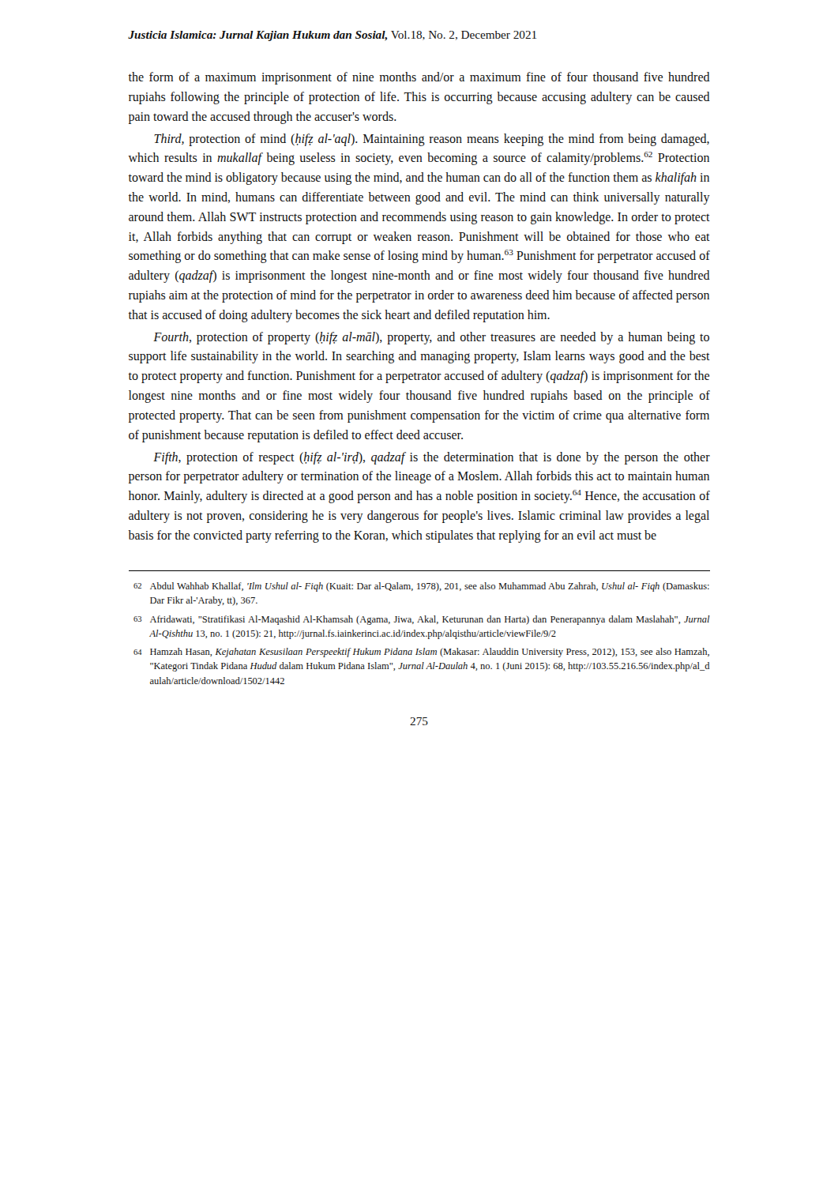Justicia Islamica: Jurnal Kajian Hukum dan Sosial, Vol.18, No. 2, December 2021
the form of a maximum imprisonment of nine months and/or a maximum fine of four thousand five hundred rupiahs following the principle of protection of life. This is occurring because accusing adultery can be caused pain toward the accused through the accuser's words.
Third, protection of mind (ḥifẓ al-'aql). Maintaining reason means keeping the mind from being damaged, which results in mukallaf being useless in society, even becoming a source of calamity/problems.62 Protection toward the mind is obligatory because using the mind, and the human can do all of the function them as khalifah in the world. In mind, humans can differentiate between good and evil. The mind can think universally naturally around them. Allah SWT instructs protection and recommends using reason to gain knowledge. In order to protect it, Allah forbids anything that can corrupt or weaken reason. Punishment will be obtained for those who eat something or do something that can make sense of losing mind by human.63 Punishment for perpetrator accused of adultery (qadzaf) is imprisonment the longest nine-month and or fine most widely four thousand five hundred rupiahs aim at the protection of mind for the perpetrator in order to awareness deed him because of affected person that is accused of doing adultery becomes the sick heart and defiled reputation him.
Fourth, protection of property (ḥifẓ al-māl), property, and other treasures are needed by a human being to support life sustainability in the world. In searching and managing property, Islam learns ways good and the best to protect property and function. Punishment for a perpetrator accused of adultery (qadzaf) is imprisonment for the longest nine months and or fine most widely four thousand five hundred rupiahs based on the principle of protected property. That can be seen from punishment compensation for the victim of crime qua alternative form of punishment because reputation is defiled to effect deed accuser.
Fifth, protection of respect (ḥifẓ al-'irḍ), qadzaf is the determination that is done by the person the other person for perpetrator adultery or termination of the lineage of a Moslem. Allah forbids this act to maintain human honor. Mainly, adultery is directed at a good person and has a noble position in society.64 Hence, the accusation of adultery is not proven, considering he is very dangerous for people's lives. Islamic criminal law provides a legal basis for the convicted party referring to the Koran, which stipulates that replying for an evil act must be
62 Abdul Wahhab Khallaf, 'Ilm Ushul al- Fiqh (Kuait: Dar al-Qalam, 1978), 201, see also Muhammad Abu Zahrah, Ushul al- Fiqh (Damaskus: Dar Fikr al-'Araby, tt), 367.
63 Afridawati, "Stratifikasi Al-Maqashid Al-Khamsah (Agama, Jiwa, Akal, Keturunan dan Harta) dan Penerapannya dalam Maslahah", Jurnal Al-Qishthu 13, no. 1 (2015): 21, http://jurnal.fs.iainkerinci.ac.id/index.php/alqisthu/article/viewFile/9/2
64 Hamzah Hasan, Kejahatan Kesusilaan Perspeektif Hukum Pidana Islam (Makasar: Alauddin University Press, 2012), 153, see also Hamzah, "Kategori Tindak Pidana Hudud dalam Hukum Pidana Islam", Jurnal Al-Daulah 4, no. 1 (Juni 2015): 68, http://103.55.216.56/index.php/al_daulah/article/download/1502/1442
275